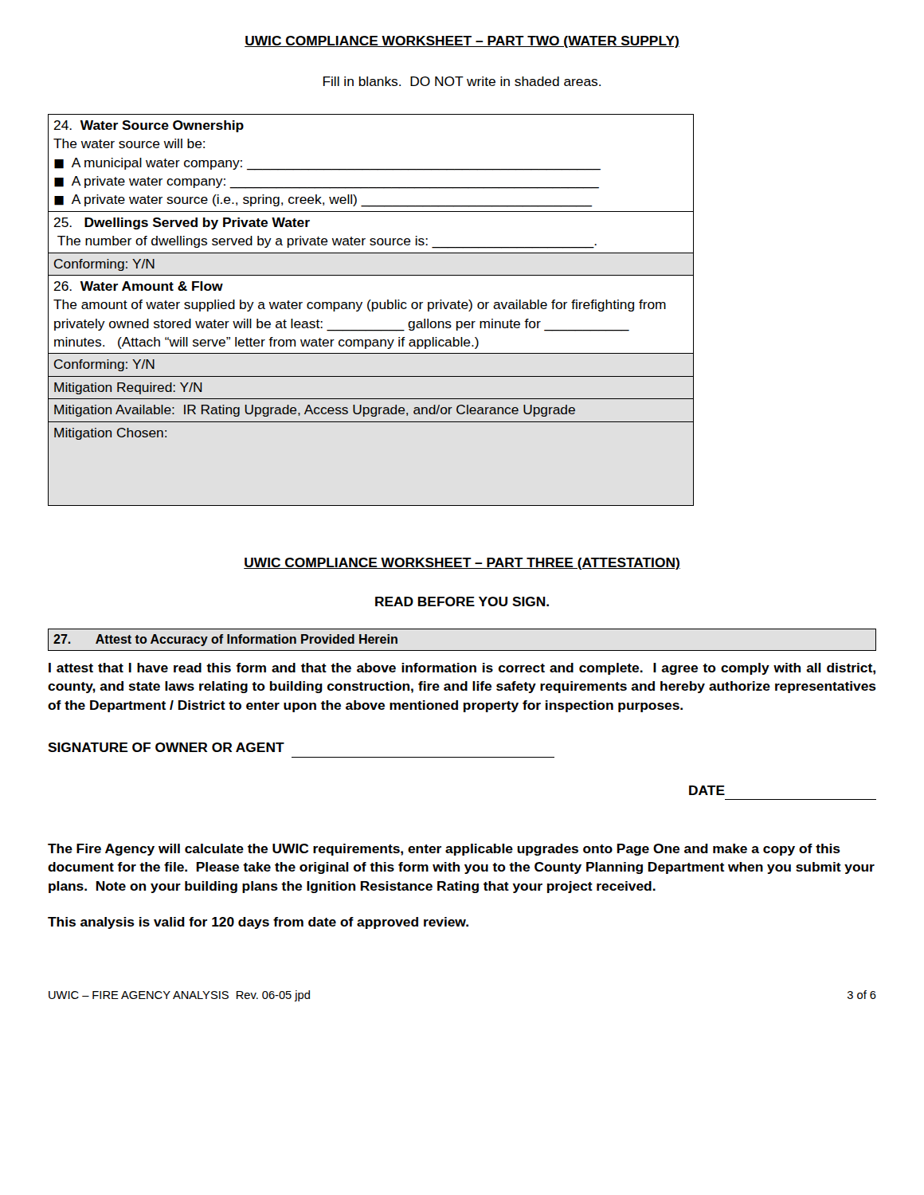UWIC COMPLIANCE WORKSHEET – PART TWO (WATER SUPPLY)
Fill in blanks. DO NOT write in shaded areas.
| 24. Water Source Ownership The water source will be: ◼ A municipal water company: ______________________________________________ ◼ A private water company: ________________________________________________ ◼ A private water source (i.e., spring, creek, well) ______________________________ |
| 25. Dwellings Served by Private Water The number of dwellings served by a private water source is: _____________________. |
| Conforming: Y/N |
| 26. Water Amount & Flow The amount of water supplied by a water company (public or private) or available for firefighting from privately owned stored water will be at least: __________ gallons per minute for ___________ minutes. (Attach “will serve” letter from water company if applicable.) |
| Conforming: Y/N |
| Mitigation Required: Y/N |
| Mitigation Available: IR Rating Upgrade, Access Upgrade, and/or Clearance Upgrade |
| Mitigation Chosen: |
UWIC COMPLIANCE WORKSHEET – PART THREE (ATTESTATION)
READ BEFORE YOU SIGN.
| 27. Attest to Accuracy of Information Provided Herein |
I attest that I have read this form and that the above information is correct and complete. I agree to comply with all district, county, and state laws relating to building construction, fire and life safety requirements and hereby authorize representatives of the Department / District to enter upon the above mentioned property for inspection purposes.
SIGNATURE OF OWNER OR AGENT
DATE
The Fire Agency will calculate the UWIC requirements, enter applicable upgrades onto Page One and make a copy of this document for the file. Please take the original of this form with you to the County Planning Department when you submit your plans. Note on your building plans the Ignition Resistance Rating that your project received.
This analysis is valid for 120 days from date of approved review.
UWIC – FIRE AGENCY ANALYSIS Rev. 06-05 jpd 3 of 6